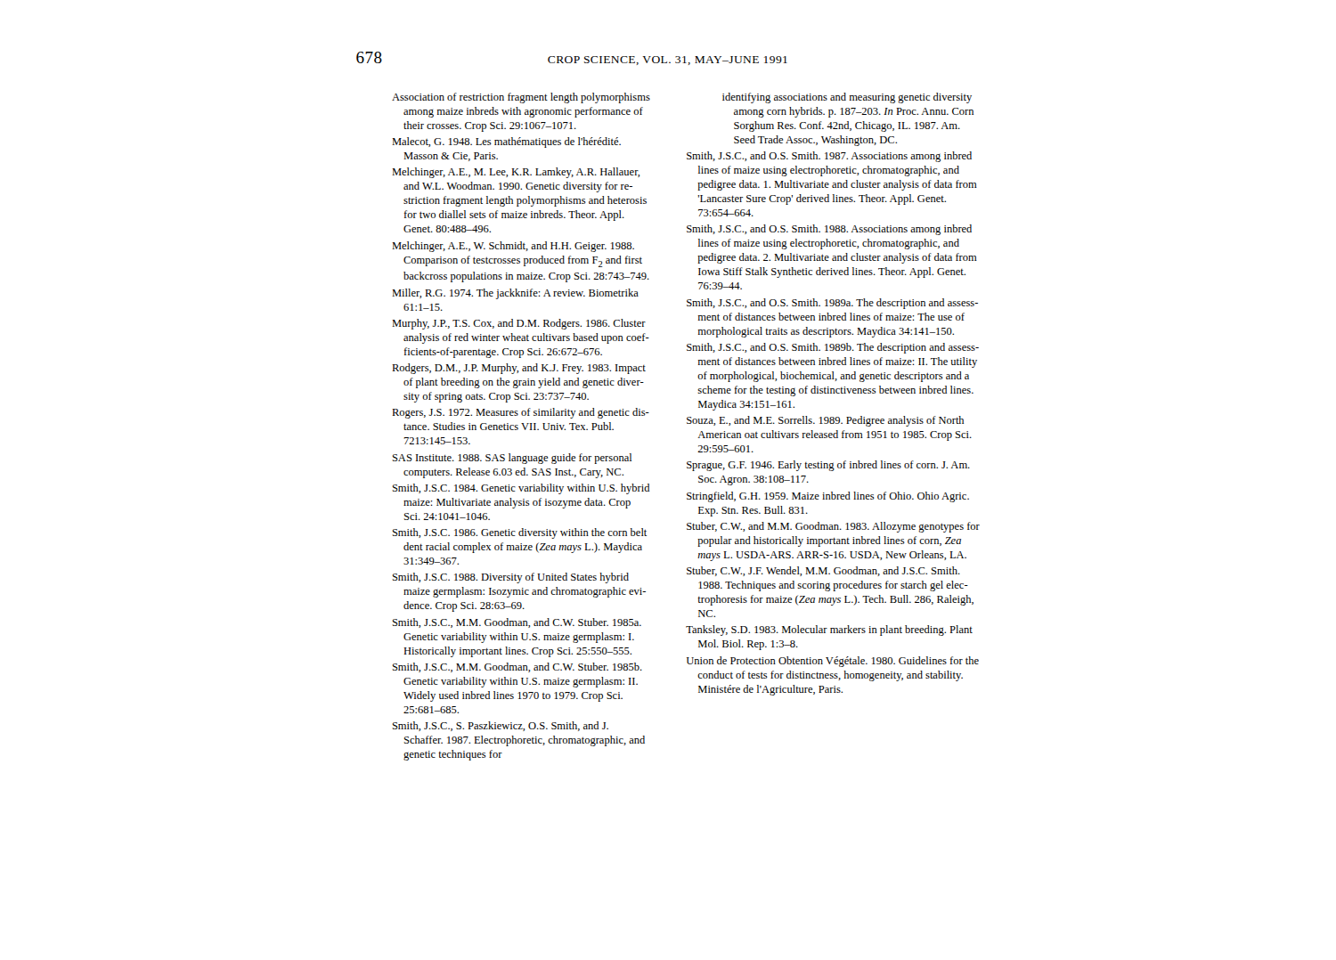678
CROP SCIENCE, VOL. 31, MAY–JUNE 1991
Association of restriction fragment length polymorphisms among maize inbreds with agronomic performance of their crosses. Crop Sci. 29:1067–1071.
Malecot, G. 1948. Les mathématiques de l'hérédité. Masson & Cie, Paris.
Melchinger, A.E., M. Lee, K.R. Lamkey, A.R. Hallauer, and W.L. Woodman. 1990. Genetic diversity for restriction fragment length polymorphisms and heterosis for two diallel sets of maize inbreds. Theor. Appl. Genet. 80:488–496.
Melchinger, A.E., W. Schmidt, and H.H. Geiger. 1988. Comparison of testcrosses produced from F2 and first backcross populations in maize. Crop Sci. 28:743–749.
Miller, R.G. 1974. The jackknife: A review. Biometrika 61:1–15.
Murphy, J.P., T.S. Cox, and D.M. Rodgers. 1986. Cluster analysis of red winter wheat cultivars based upon coefficients-of-parentage. Crop Sci. 26:672–676.
Rodgers, D.M., J.P. Murphy, and K.J. Frey. 1983. Impact of plant breeding on the grain yield and genetic diversity of spring oats. Crop Sci. 23:737–740.
Rogers, J.S. 1972. Measures of similarity and genetic distance. Studies in Genetics VII. Univ. Tex. Publ. 7213:145–153.
SAS Institute. 1988. SAS language guide for personal computers. Release 6.03 ed. SAS Inst., Cary, NC.
Smith, J.S.C. 1984. Genetic variability within U.S. hybrid maize: Multivariate analysis of isozyme data. Crop Sci. 24:1041–1046.
Smith, J.S.C. 1986. Genetic diversity within the corn belt dent racial complex of maize (Zea mays L.). Maydica 31:349–367.
Smith, J.S.C. 1988. Diversity of United States hybrid maize germplasm: Isozymic and chromatographic evidence. Crop Sci. 28:63–69.
Smith, J.S.C., M.M. Goodman, and C.W. Stuber. 1985a. Genetic variability within U.S. maize germplasm: I. Historically important lines. Crop Sci. 25:550–555.
Smith, J.S.C., M.M. Goodman, and C.W. Stuber. 1985b. Genetic variability within U.S. maize germplasm: II. Widely used inbred lines 1970 to 1979. Crop Sci. 25:681–685.
Smith, J.S.C., S. Paszkiewicz, O.S. Smith, and J. Schaffer. 1987. Electrophoretic, chromatographic, and genetic techniques for
identifying associations and measuring genetic diversity among corn hybrids. p. 187–203. In Proc. Annu. Corn Sorghum Res. Conf. 42nd, Chicago, IL. 1987. Am. Seed Trade Assoc., Washington, DC.
Smith, J.S.C., and O.S. Smith. 1987. Associations among inbred lines of maize using electrophoretic, chromatographic, and pedigree data. 1. Multivariate and cluster analysis of data from 'Lancaster Sure Crop' derived lines. Theor. Appl. Genet. 73:654–664.
Smith, J.S.C., and O.S. Smith. 1988. Associations among inbred lines of maize using electrophoretic, chromatographic, and pedigree data. 2. Multivariate and cluster analysis of data from Iowa Stiff Stalk Synthetic derived lines. Theor. Appl. Genet. 76:39–44.
Smith, J.S.C., and O.S. Smith. 1989a. The description and assessment of distances between inbred lines of maize: The use of morphological traits as descriptors. Maydica 34:141–150.
Smith, J.S.C., and O.S. Smith. 1989b. The description and assessment of distances between inbred lines of maize: II. The utility of morphological, biochemical, and genetic descriptors and a scheme for the testing of distinctiveness between inbred lines. Maydica 34:151–161.
Souza, E., and M.E. Sorrells. 1989. Pedigree analysis of North American oat cultivars released from 1951 to 1985. Crop Sci. 29:595–601.
Sprague, G.F. 1946. Early testing of inbred lines of corn. J. Am. Soc. Agron. 38:108–117.
Stringfield, G.H. 1959. Maize inbred lines of Ohio. Ohio Agric. Exp. Stn. Res. Bull. 831.
Stuber, C.W., and M.M. Goodman. 1983. Allozyme genotypes for popular and historically important inbred lines of corn, Zea mays L. USDA-ARS. ARR-S-16. USDA, New Orleans, LA.
Stuber, C.W., J.F. Wendel, M.M. Goodman, and J.S.C. Smith. 1988. Techniques and scoring procedures for starch gel electrophoresis for maize (Zea mays L.). Tech. Bull. 286, Raleigh, NC.
Tanksley, S.D. 1983. Molecular markers in plant breeding. Plant Mol. Biol. Rep. 1:3–8.
Union de Protection Obtention Végétale. 1980. Guidelines for the conduct of tests for distinctness, homogeneity, and stability. Ministére de l'Agriculture, Paris.